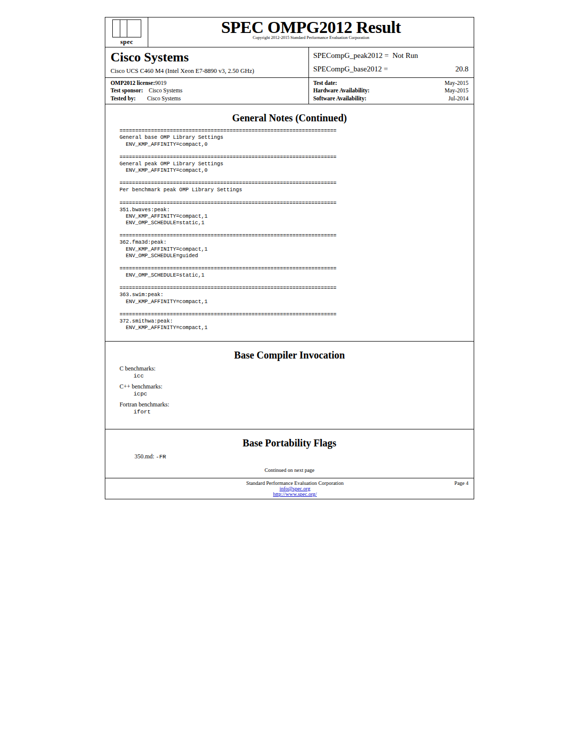spec
SPEC OMPG2012 Result
Copyright 2012-2015 Standard Performance Evaluation Corporation
Cisco Systems
Cisco UCS C460 M4 (Intel Xeon E7-8890 v3, 2.50 GHz)
SPECompG_peak2012 = Not Run
SPECompG_base2012 = 20.8
OMP2012 license: 9019
Test sponsor: Cisco Systems
Tested by: Cisco Systems
Test date: May-2015
Hardware Availability: May-2015
Software Availability: Jul-2014
General Notes (Continued)
=====================================================================
General base OMP Library Settings
  ENV_KMP_AFFINITY=compact,0

=====================================================================
General peak OMP Library Settings
  ENV_KMP_AFFINITY=compact,0

=====================================================================
Per benchmark peak OMP Library Settings

=====================================================================
351.bwaves:peak:
  ENV_KMP_AFFINITY=compact,1
  ENV_OMP_SCHEDULE=static,1

=====================================================================
362.fma3d:peak:
  ENV_KMP_AFFINITY=compact,1
  ENV_OMP_SCHEDULE=guided

=====================================================================
  ENV_OMP_SCHEDULE=static,1

=====================================================================
363.swim:peak:
  ENV_KMP_AFFINITY=compact,1

=====================================================================
372.smithwa:peak:
  ENV_KMP_AFFINITY=compact,1
Base Compiler Invocation
C benchmarks:
icc
C++ benchmarks:
icpc
Fortran benchmarks:
ifort
Base Portability Flags
350.md: -FR
Continued on next page
Standard Performance Evaluation Corporation
info@spec.org
http://www.spec.org/
Page 4